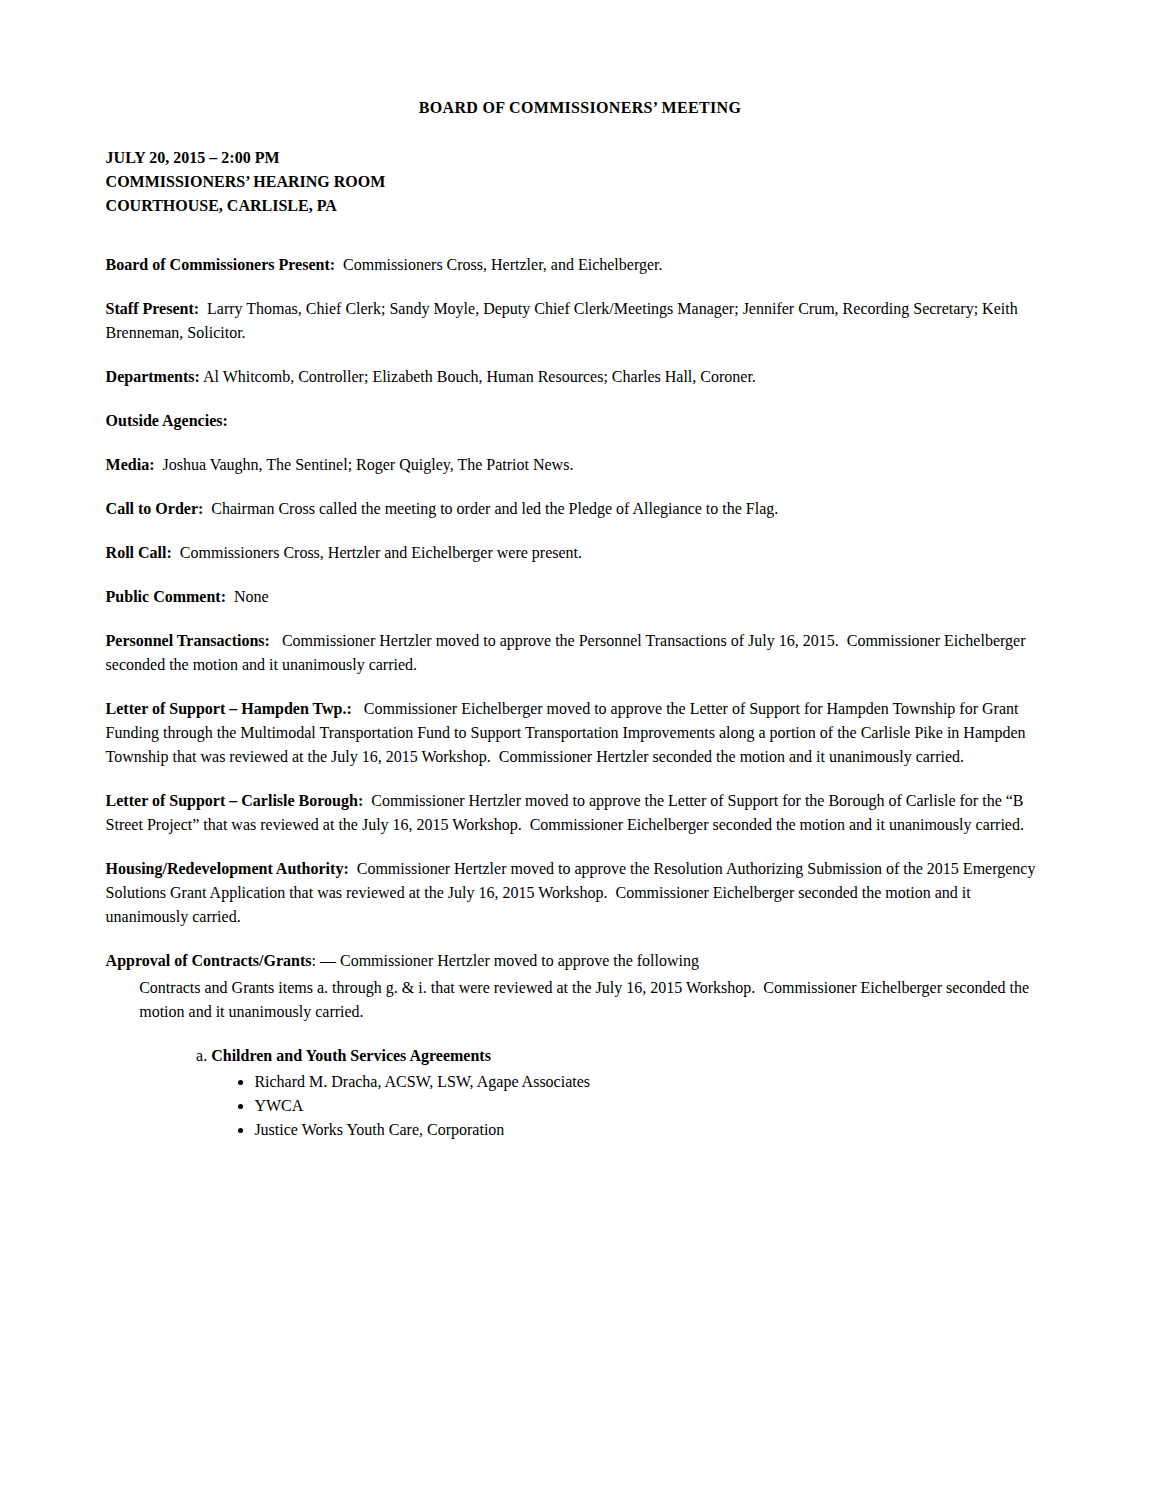BOARD OF COMMISSIONERS’ MEETING
JULY 20, 2015 – 2:00 PM COMMISSIONERS’ HEARING ROOM COURTHOUSE, CARLISLE, PA
Board of Commissioners Present: Commissioners Cross, Hertzler, and Eichelberger.
Staff Present: Larry Thomas, Chief Clerk; Sandy Moyle, Deputy Chief Clerk/Meetings Manager; Jennifer Crum, Recording Secretary; Keith Brenneman, Solicitor.
Departments: Al Whitcomb, Controller; Elizabeth Bouch, Human Resources; Charles Hall, Coroner.
Outside Agencies:
Media: Joshua Vaughn, The Sentinel; Roger Quigley, The Patriot News.
Call to Order: Chairman Cross called the meeting to order and led the Pledge of Allegiance to the Flag.
Roll Call: Commissioners Cross, Hertzler and Eichelberger were present.
Public Comment: None
Personnel Transactions: Commissioner Hertzler moved to approve the Personnel Transactions of July 16, 2015. Commissioner Eichelberger seconded the motion and it unanimously carried.
Letter of Support – Hampden Twp.: Commissioner Eichelberger moved to approve the Letter of Support for Hampden Township for Grant Funding through the Multimodal Transportation Fund to Support Transportation Improvements along a portion of the Carlisle Pike in Hampden Township that was reviewed at the July 16, 2015 Workshop. Commissioner Hertzler seconded the motion and it unanimously carried.
Letter of Support – Carlisle Borough: Commissioner Hertzler moved to approve the Letter of Support for the Borough of Carlisle for the “B Street Project” that was reviewed at the July 16, 2015 Workshop. Commissioner Eichelberger seconded the motion and it unanimously carried.
Housing/Redevelopment Authority: Commissioner Hertzler moved to approve the Resolution Authorizing Submission of the 2015 Emergency Solutions Grant Application that was reviewed at the July 16, 2015 Workshop. Commissioner Eichelberger seconded the motion and it unanimously carried.
Approval of Contracts/Grants: — Commissioner Hertzler moved to approve the following
Contracts and Grants items a. through g. & i. that were reviewed at the July 16, 2015 Workshop. Commissioner Eichelberger seconded the motion and it unanimously carried.
Children and Youth Services Agreements
Richard M. Dracha, ACSW, LSW, Agape Associates
YWCA
Justice Works Youth Care, Corporation